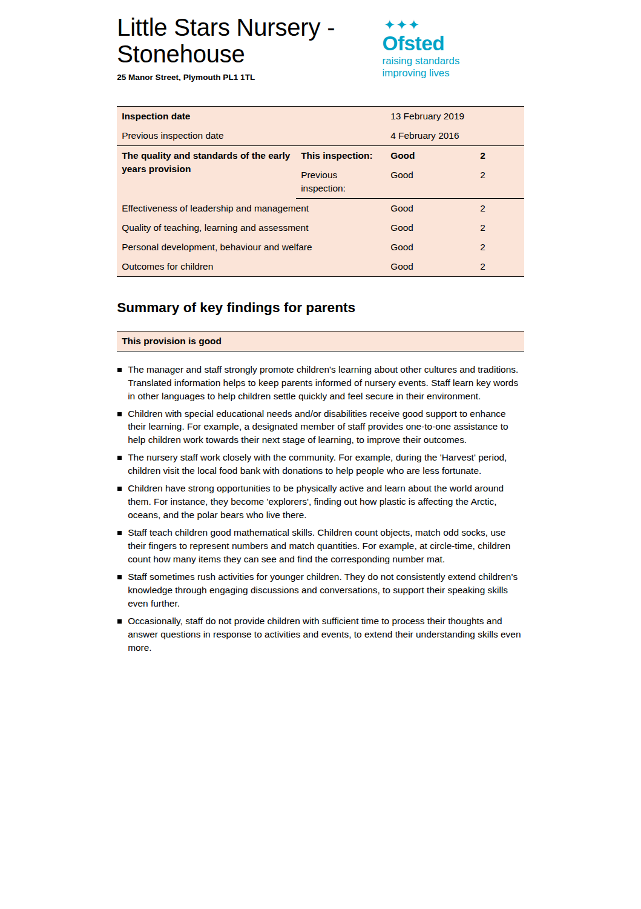Little Stars Nursery -
Stonehouse
25 Manor Street, Plymouth PL1 1TL
✦✦✦
Ofsted
raising standards
improving lives
| Inspection date | | 13 February 2019 | |
| Previous inspection date | | 4 February 2016 | |
| The quality and standards of the early years provision | This inspection: | Good | 2 |
| Previous inspection: | Good | 2 |
| Effectiveness of leadership and management | Good | 2 |
| Quality of teaching, learning and assessment | Good | 2 |
| Personal development, behaviour and welfare | Good | 2 |
| Outcomes for children | Good | 2 |
Summary of key findings for parents
This provision is good
The manager and staff strongly promote children's learning about other cultures and traditions. Translated information helps to keep parents informed of nursery events. Staff learn key words in other languages to help children settle quickly and feel secure in their environment.
Children with special educational needs and/or disabilities receive good support to enhance their learning. For example, a designated member of staff provides one-to-one assistance to help children work towards their next stage of learning, to improve their outcomes.
The nursery staff work closely with the community. For example, during the 'Harvest' period, children visit the local food bank with donations to help people who are less fortunate.
Children have strong opportunities to be physically active and learn about the world around them. For instance, they become 'explorers', finding out how plastic is affecting the Arctic, oceans, and the polar bears who live there.
Staff teach children good mathematical skills. Children count objects, match odd socks, use their fingers to represent numbers and match quantities. For example, at circle-time, children count how many items they can see and find the corresponding number mat.
Staff sometimes rush activities for younger children. They do not consistently extend children's knowledge through engaging discussions and conversations, to support their speaking skills even further.
Occasionally, staff do not provide children with sufficient time to process their thoughts and answer questions in response to activities and events, to extend their understanding skills even more.